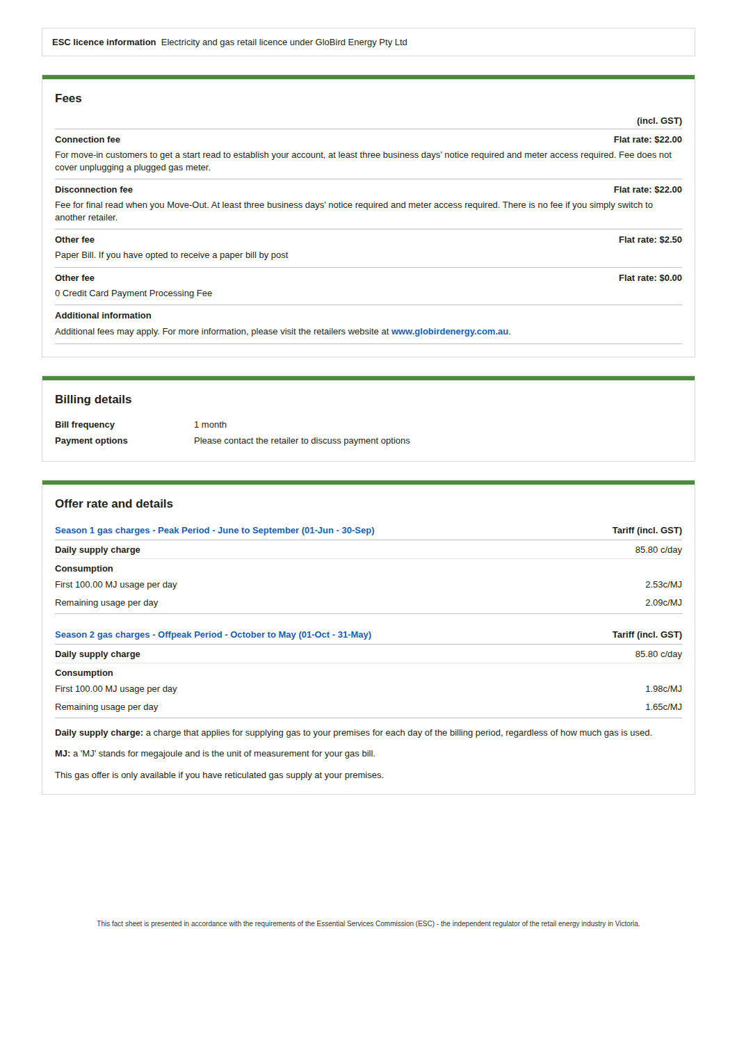ESC licence information Electricity and gas retail licence under GloBird Energy Pty Ltd
Fees
(incl. GST)
| Connection fee | Flat rate: $22.00 |
| For move-in customers to get a start read to establish your account, at least three business days’ notice required and meter access required. Fee does not cover unplugging a plugged gas meter. |
| Disconnection fee | Flat rate: $22.00 |
| Fee for final read when you Move-Out. At least three business days’ notice required and meter access required. There is no fee if you simply switch to another retailer. |
| Other fee | Flat rate: $2.50 |
| Paper Bill. If you have opted to receive a paper bill by post |
| Other fee | Flat rate: $0.00 |
| 0 Credit Card Payment Processing Fee |
| Additional information |
| Additional fees may apply. For more information, please visit the retailers website at www.globirdenergy.com.au . |
Billing details
| Bill frequency | 1 month |
| Payment options | Please contact the retailer to discuss payment options |
Offer rate and details
| Season 1 gas charges - Peak Period - June to September (01-Jun - 30-Sep) | Tariff (incl. GST) |
| Daily supply charge | 85.80 c/day |
| Consumption |
| First 100.00 MJ usage per day | 2.53c/MJ |
| Remaining usage per day | 2.09c/MJ |
| Season 2 gas charges - Offpeak Period - October to May (01-Oct - 31-May) | Tariff (incl. GST) |
| Daily supply charge | 85.80 c/day |
| Consumption |
| First 100.00 MJ usage per day | 1.98c/MJ |
| Remaining usage per day | 1.65c/MJ |
Daily supply charge: a charge that applies for supplying gas to your premises for each day of the billing period, regardless of how much gas is used.
MJ: a 'MJ' stands for megajoule and is the unit of measurement for your gas bill.
This gas offer is only available if you have reticulated gas supply at your premises.
This fact sheet is presented in accordance with the requirements of the Essential Services Commission (ESC) - the independent regulator of the retail energy industry in Victoria.